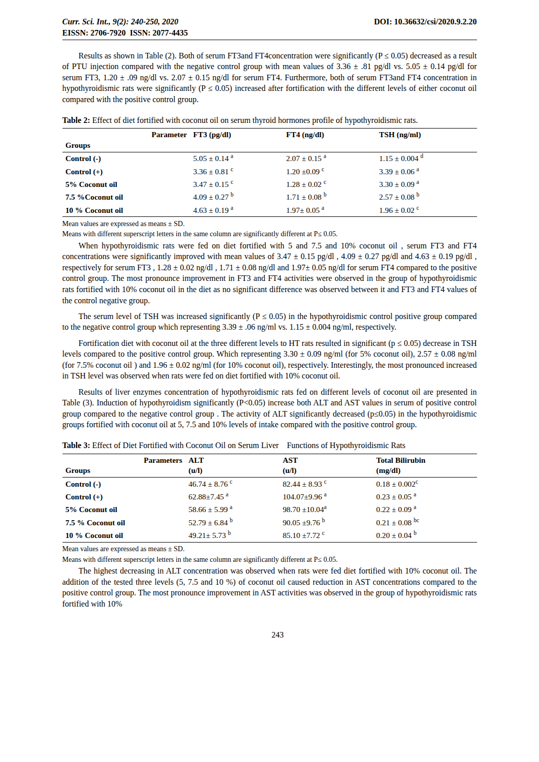Curr. Sci. Int., 9(2): 240-250, 2020
EISSN: 2706-7920 ISSN: 2077-4435
DOI: 10.36632/csi/2020.9.2.20
Results as shown in Table (2). Both of serum FT3and FT4concentration were significantly (P ≤ 0.05) decreased as a result of PTU injection compared with the negative control group with mean values of 3.36 ± .81 pg/dl vs. 5.05 ± 0.14 pg/dl for serum FT3, 1.20 ± .09 ng/dl vs. 2.07 ± 0.15 ng/dl for serum FT4. Furthermore, both of serum FT3and FT4 concentration in hypothyroidismic rats were significantly (P ≤ 0.05) increased after fortification with the different levels of either coconut oil compared with the positive control group.
Table 2: Effect of diet fortified with coconut oil on serum thyroid hormones profile of hypothyroidismic rats.
| Parameter Groups | FT3 (pg/dl) | FT4 (ng/dl) | TSH (ng/ml) |
| --- | --- | --- | --- |
| Control (-) | 5.05 ± 0.14 a | 2.07 ± 0.15 a | 1.15 ± 0.004 d |
| Control (+) | 3.36 ± 0.81 c | 1.20 ±0.09 c | 3.39 ± 0.06 a |
| 5% Coconut oil | 3.47 ± 0.15 c | 1.28 ± 0.02 c | 3.30 ± 0.09 a |
| 7.5 %Coconut oil | 4.09 ± 0.27 b | 1.71 ± 0.08 b | 2.57 ± 0.08 b |
| 10 % Coconut oil | 4.63 ± 0.19 a | 1.97± 0.05 a | 1.96 ± 0.02 c |
Mean values are expressed as means ± SD.
Means with different superscript letters in the same column are significantly different at P≤ 0.05.
When hypothyroidismic rats were fed on diet fortified with 5 and 7.5 and 10% coconut oil , serum FT3 and FT4 concentrations were significantly improved with mean values of 3.47 ± 0.15 pg/dl , 4.09 ± 0.27 pg/dl and 4.63 ± 0.19 pg/dl , respectively for serum FT3 , 1.28 ± 0.02 ng/dl , 1.71 ± 0.08 ng/dl and 1.97± 0.05 ng/dl for serum FT4 compared to the positive control group. The most pronounce improvement in FT3 and FT4 activities were observed in the group of hypothyroidismic rats fortified with 10% coconut oil in the diet as no significant difference was observed between it and FT3 and FT4 values of the control negative group.
The serum level of TSH was increased significantly (P ≤ 0.05) in the hypothyroidismic control positive group compared to the negative control group which representing 3.39 ± .06 ng/ml vs. 1.15 ± 0.004 ng/ml, respectively.
Fortification diet with coconut oil at the three different levels to HT rats resulted in significant (p ≤ 0.05) decrease in TSH levels compared to the positive control group. Which representing 3.30 ± 0.09 ng/ml (for 5% coconut oil), 2.57 ± 0.08 ng/ml (for 7.5% coconut oil ) and 1.96 ± 0.02 ng/ml (for 10% coconut oil), respectively. Interestingly, the most pronounced increased in TSH level was observed when rats were fed on diet fortified with 10% coconut oil.
Results of liver enzymes concentration of hypothyroidismic rats fed on different levels of coconut oil are presented in Table (3). Induction of hypothyroidism significantly (P<0.05) increase both ALT and AST values in serum of positive control group compared to the negative control group . The activity of ALT significantly decreased (p≤0.05) in the hypothyroidismic groups fortified with coconut oil at 5, 7.5 and 10% levels of intake compared with the positive control group.
Table 3: Effect of Diet Fortified with Coconut Oil on Serum Liver Functions of Hypothyroidismic Rats
| Parameters Groups | ALT (u/l) | AST (u/l) | Total Bilirubin (mg/dl) |
| --- | --- | --- | --- |
| Control (-) | 46.74 ± 8.76 c | 82.44 ± 8.93 c | 0.18 ± 0.002 c |
| Control (+) | 62.88±7.45 a | 104.07±9.96 a | 0.23 ± 0.05 a |
| 5% Coconut oil | 58.66 ± 5.99 a | 98.70 ±10.04 a | 0.22 ± 0.09 a |
| 7.5 % Coconut oil | 52.79 ± 6.84 b | 90.05 ±9.76 b | 0.21 ± 0.08 bc |
| 10 % Coconut oil | 49.21± 5.73 b | 85.10 ±7.72 c | 0.20 ± 0.04 b |
Mean values are expressed as means ± SD.
Means with different superscript letters in the same column are significantly different at P≤ 0.05.
The highest decreasing in ALT concentration was observed when rats were fed diet fortified with 10% coconut oil. The addition of the tested three levels (5, 7.5 and 10 %) of coconut oil caused reduction in AST concentrations compared to the positive control group. The most pronounce improvement in AST activities was observed in the group of hypothyroidismic rats fortified with 10%
243